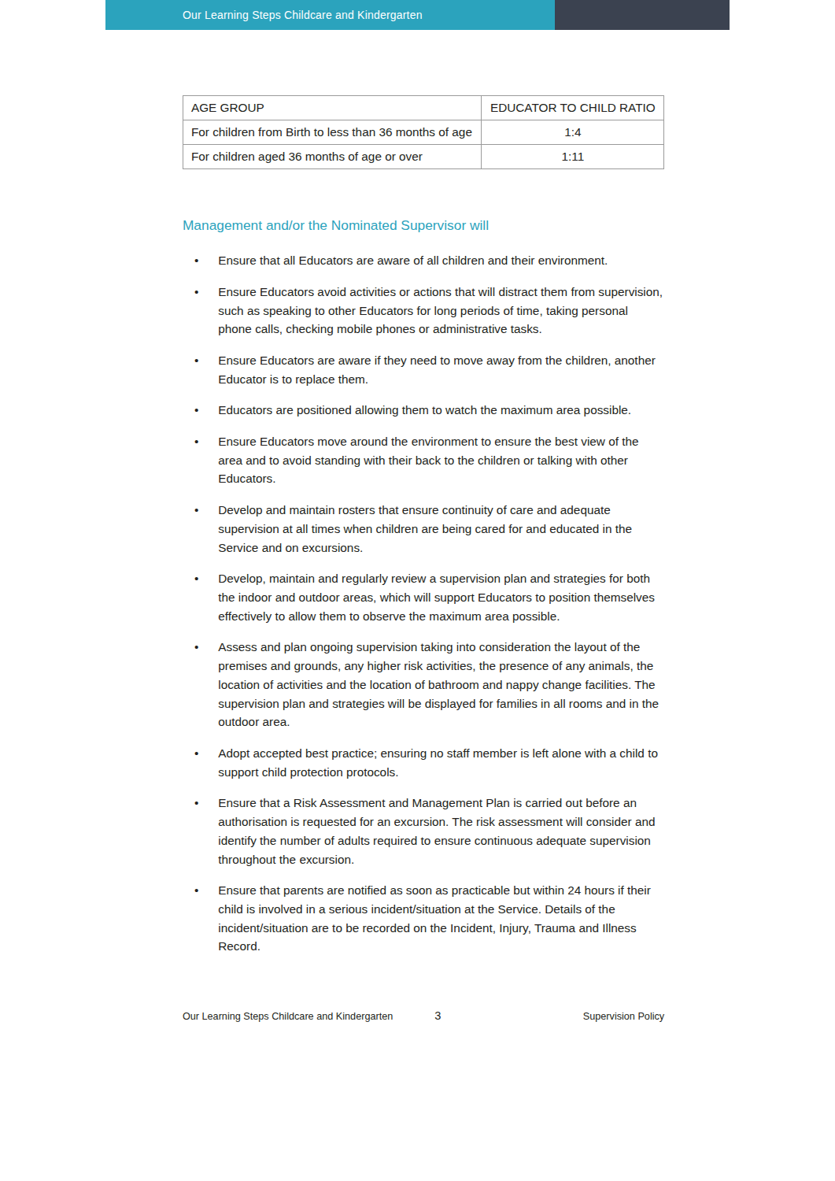Our Learning Steps Childcare and Kindergarten
| AGE GROUP | EDUCATOR TO CHILD RATIO |
| --- | --- |
| For children from Birth to less than 36 months of age | 1:4 |
| For children aged 36 months of age or over | 1:11 |
Management and/or the Nominated Supervisor will
Ensure that all Educators are aware of all children and their environment.
Ensure Educators avoid activities or actions that will distract them from supervision, such as speaking to other Educators for long periods of time, taking personal phone calls, checking mobile phones or administrative tasks.
Ensure Educators are aware if they need to move away from the children, another Educator is to replace them.
Educators are positioned allowing them to watch the maximum area possible.
Ensure Educators move around the environment to ensure the best view of the area and to avoid standing with their back to the children or talking with other Educators.
Develop and maintain rosters that ensure continuity of care and adequate supervision at all times when children are being cared for and educated in the Service and on excursions.
Develop, maintain and regularly review a supervision plan and strategies for both the indoor and outdoor areas, which will support Educators to position themselves effectively to allow them to observe the maximum area possible.
Assess and plan ongoing supervision taking into consideration the layout of the premises and grounds, any higher risk activities, the presence of any animals, the location of activities and the location of bathroom and nappy change facilities. The supervision plan and strategies will be displayed for families in all rooms and in the outdoor area.
Adopt accepted best practice; ensuring no staff member is left alone with a child to support child protection protocols.
Ensure that a Risk Assessment and Management Plan is carried out before an authorisation is requested for an excursion. The risk assessment will consider and identify the number of adults required to ensure continuous adequate supervision throughout the excursion.
Ensure that parents are notified as soon as practicable but within 24 hours if their child is involved in a serious incident/situation at the Service. Details of the incident/situation are to be recorded on the Incident, Injury, Trauma and Illness Record.
Our Learning Steps Childcare and Kindergarten
3
Supervision Policy